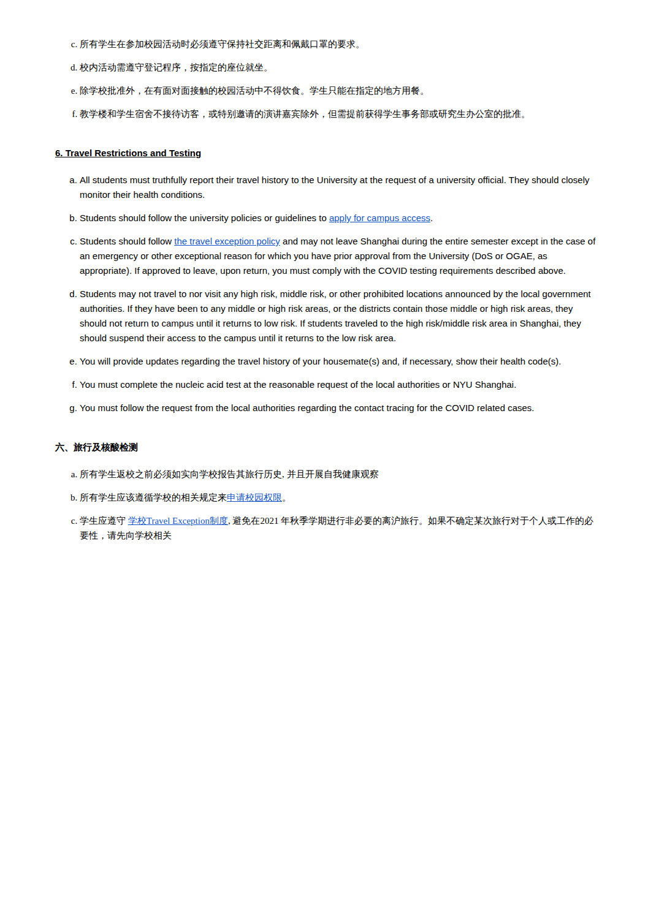所有学生在参加校园活动时必须遵守保持社交距离和佩戴口罩的要求。
校内活动需遵守登记程序，按指定的座位就坐。
除学校批准外，在有面对面接触的校园活动中不得饮食。学生只能在指定的地方用餐。
教学楼和学生宿舍不接待访客，或特别邀请的演讲嘉宾除外，但需提前获得学生事务部或研究生办公室的批准。
6. Travel Restrictions and Testing
All students must truthfully report their travel history to the University at the request of a university official. They should closely monitor their health conditions.
Students should follow the university policies or guidelines to apply for campus access.
Students should follow the travel exception policy and may not leave Shanghai during the entire semester except in the case of an emergency or other exceptional reason for which you have prior approval from the University (DoS or OGAE, as appropriate). If approved to leave, upon return, you must comply with the COVID testing requirements described above.
Students may not travel to nor visit any high risk, middle risk, or other prohibited locations announced by the local government authorities. If they have been to any middle or high risk areas, or the districts contain those middle or high risk areas, they should not return to campus until it returns to low risk. If students traveled to the high risk/middle risk area in Shanghai, they should suspend their access to the campus until it returns to the low risk area.
You will provide updates regarding the travel history of your housemate(s) and, if necessary, show their health code(s).
You must complete the nucleic acid test at the reasonable request of the local authorities or NYU Shanghai.
You must follow the request from the local authorities regarding the contact tracing for the COVID related cases.
六、旅行及核酸检测
所有学生返校之前必须如实向学校报告其旅行历史, 并且开展自我健康观察
所有学生应该遵循学校的相关规定来申请校园权限。
学生应遵守 学校Travel Exception制度, 避免在2021 年秋季学期进行非必要的离沪旅行。如果不确定某次旅行对于个人或工作的必要性，请先向学校相关